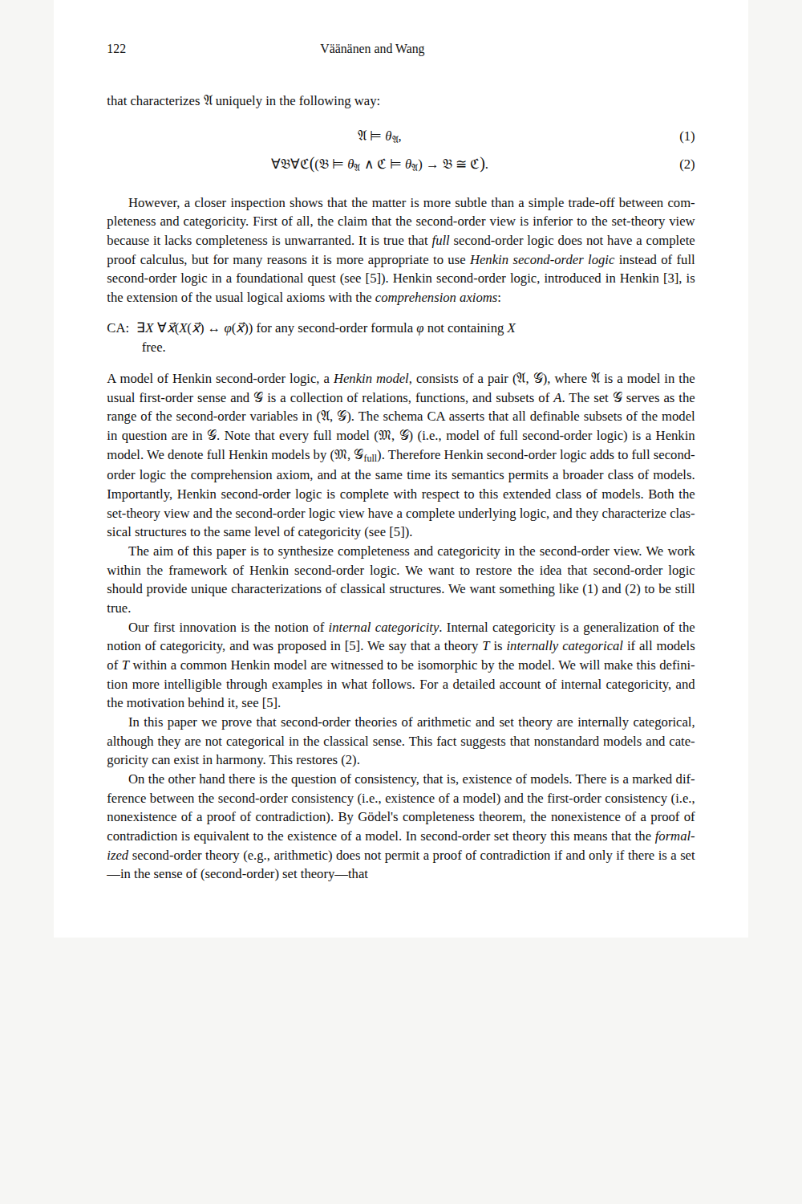122 Väänänen and Wang
that characterizes 𝔄 uniquely in the following way:
| 𝔄 ⊨ θ 𝔄 , | ( 1 ) |
| ∀ 𝔅 ∀ ℭ ( ( 𝔅 ⊨ θ 𝔄 ∧ ℭ ⊨ θ 𝔄 ) → 𝔅 ≅ ℭ ) . | ( 2 ) |
However, a closer inspection shows that the matter is more subtle than a simple trade-off between completeness and categoricity. First of all, the claim that the second-order view is inferior to the set-theory view because it lacks completeness is unwarranted. It is true that full second-order logic does not have a complete proof calculus, but for many reasons it is more appropriate to use Henkin second-order logic instead of full second-order logic in a foundational quest (see [5]). Henkin second-order logic, introduced in Henkin [3], is the extension of the usual logical axioms with the comprehension axioms:
CA:∃X ∀x⃗(X(x⃗) ↔ φ(x⃗)) for any second-order formula φ not containing X free.
A model of Henkin second-order logic, a Henkin model, consists of a pair (𝔄, 𝒢), where 𝔄 is a model in the usual first-order sense and 𝒢 is a collection of relations, functions, and subsets of A. The set 𝒢 serves as the range of the second-order variables in (𝔄, 𝒢). The schema CA asserts that all definable subsets of the model in question are in 𝒢. Note that every full model (𝔐, 𝒢) (i.e., model of full second-order logic) is a Henkin model. We denote full Henkin models by (𝔐, 𝒢full). Therefore Henkin second-order logic adds to full second-order logic the comprehension axiom, and at the same time its semantics permits a broader class of models. Importantly, Henkin second-order logic is complete with respect to this extended class of models. Both the set-theory view and the second-order logic view have a complete underlying logic, and they characterize classical structures to the same level of categoricity (see [5]).
The aim of this paper is to synthesize completeness and categoricity in the second-order view. We work within the framework of Henkin second-order logic. We want to restore the idea that second-order logic should provide unique characterizations of classical structures. We want something like (1) and (2) to be still true.
Our first innovation is the notion of internal categoricity. Internal categoricity is a generalization of the notion of categoricity, and was proposed in [5]. We say that a theory T is internally categorical if all models of T within a common Henkin model are witnessed to be isomorphic by the model. We will make this definition more intelligible through examples in what follows. For a detailed account of internal categoricity, and the motivation behind it, see [5].
In this paper we prove that second-order theories of arithmetic and set theory are internally categorical, although they are not categorical in the classical sense. This fact suggests that nonstandard models and categoricity can exist in harmony. This restores (2).
On the other hand there is the question of consistency, that is, existence of models. There is a marked difference between the second-order consistency (i.e., existence of a model) and the first-order consistency (i.e., nonexistence of a proof of contradiction). By Gödel's completeness theorem, the nonexistence of a proof of contradiction is equivalent to the existence of a model. In second-order set theory this means that the formalized second-order theory (e.g., arithmetic) does not permit a proof of contradiction if and only if there is a set—in the sense of (second-order) set theory—that